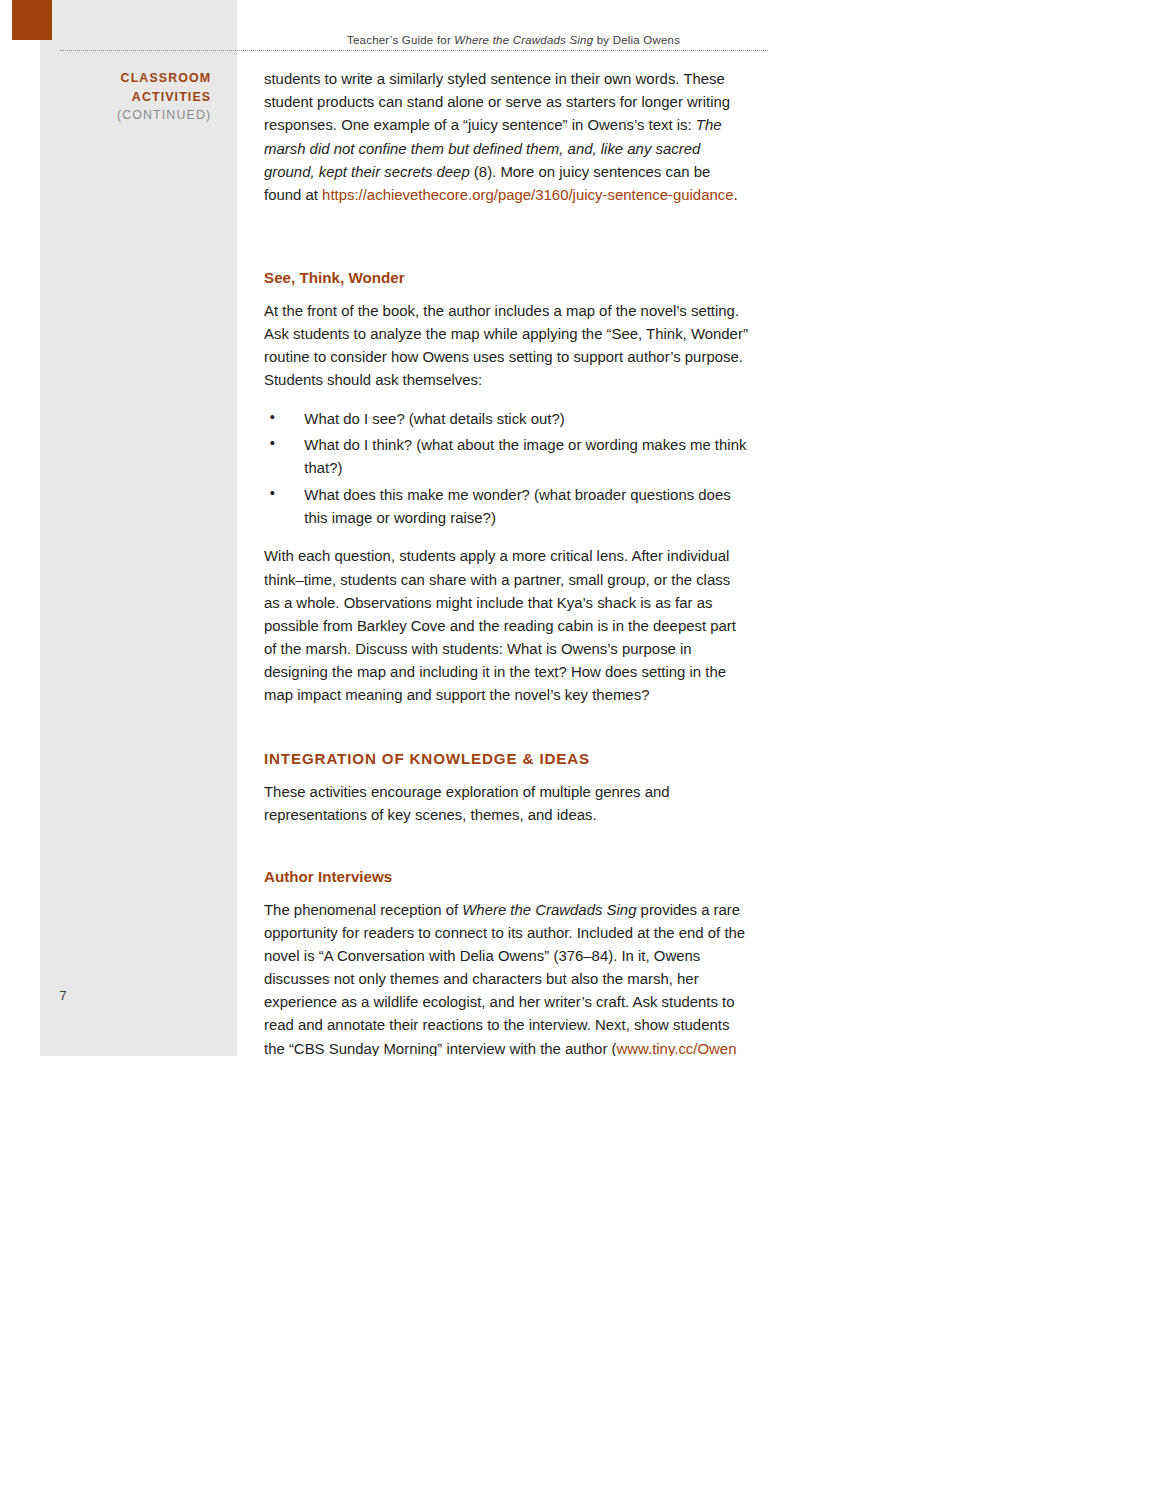Teacher’s Guide for Where the Crawdads Sing by Delia Owens
CLASSROOM ACTIVITIES
(CONTINUED)
students to write a similarly styled sentence in their own words. These student products can stand alone or serve as starters for longer writing responses. One example of a “juicy sentence” in Owens’s text is: The marsh did not confine them but defined them, and, like any sacred ground, kept their secrets deep (8). More on juicy sentences can be found at https://achievethecore.org/page/3160/juicy-sentence-guidance.
See, Think, Wonder
At the front of the book, the author includes a map of the novel’s setting. Ask students to analyze the map while applying the “See, Think, Wonder” routine to consider how Owens uses setting to support author’s purpose. Students should ask themselves:
What do I see? (what details stick out?)
What do I think? (what about the image or wording makes me think that?)
What does this make me wonder? (what broader questions does this image or wording raise?)
With each question, students apply a more critical lens. After individual think–time, students can share with a partner, small group, or the class as a whole. Observations might include that Kya’s shack is as far as possible from Barkley Cove and the reading cabin is in the deepest part of the marsh. Discuss with students: What is Owens’s purpose in designing the map and including it in the text? How does setting in the map impact meaning and support the novel’s key themes?
INTEGRATION OF KNOWLEDGE & IDEAS
These activities encourage exploration of multiple genres and representations of key scenes, themes, and ideas.
Author Interviews
The phenomenal reception of Where the Crawdads Sing provides a rare opportunity for readers to connect to its author. Included at the end of the novel is “A Conversation with Delia Owens” (376–84). In it, Owens discusses not only themes and characters but also the marsh, her experience as a wildlife ecologist, and her writer’s craft. Ask students to read and annotate their reactions to the interview. Next, show students the “CBS Sunday Morning” interview with the author (www.tiny.cc/Owens). In this video clip, Owens discusses her love of nature and how she came to write specific components of her novel. Again, students should jot down their reactions, including what surprises them or what they admire about Owens’s writing. As a class, discuss the following: taken together, what do these author interviews reveal about the author’s choices and inspiration? How does hearing from the author in this way change, confirm, or extend your understanding of Where the Crawdads Sing?
7